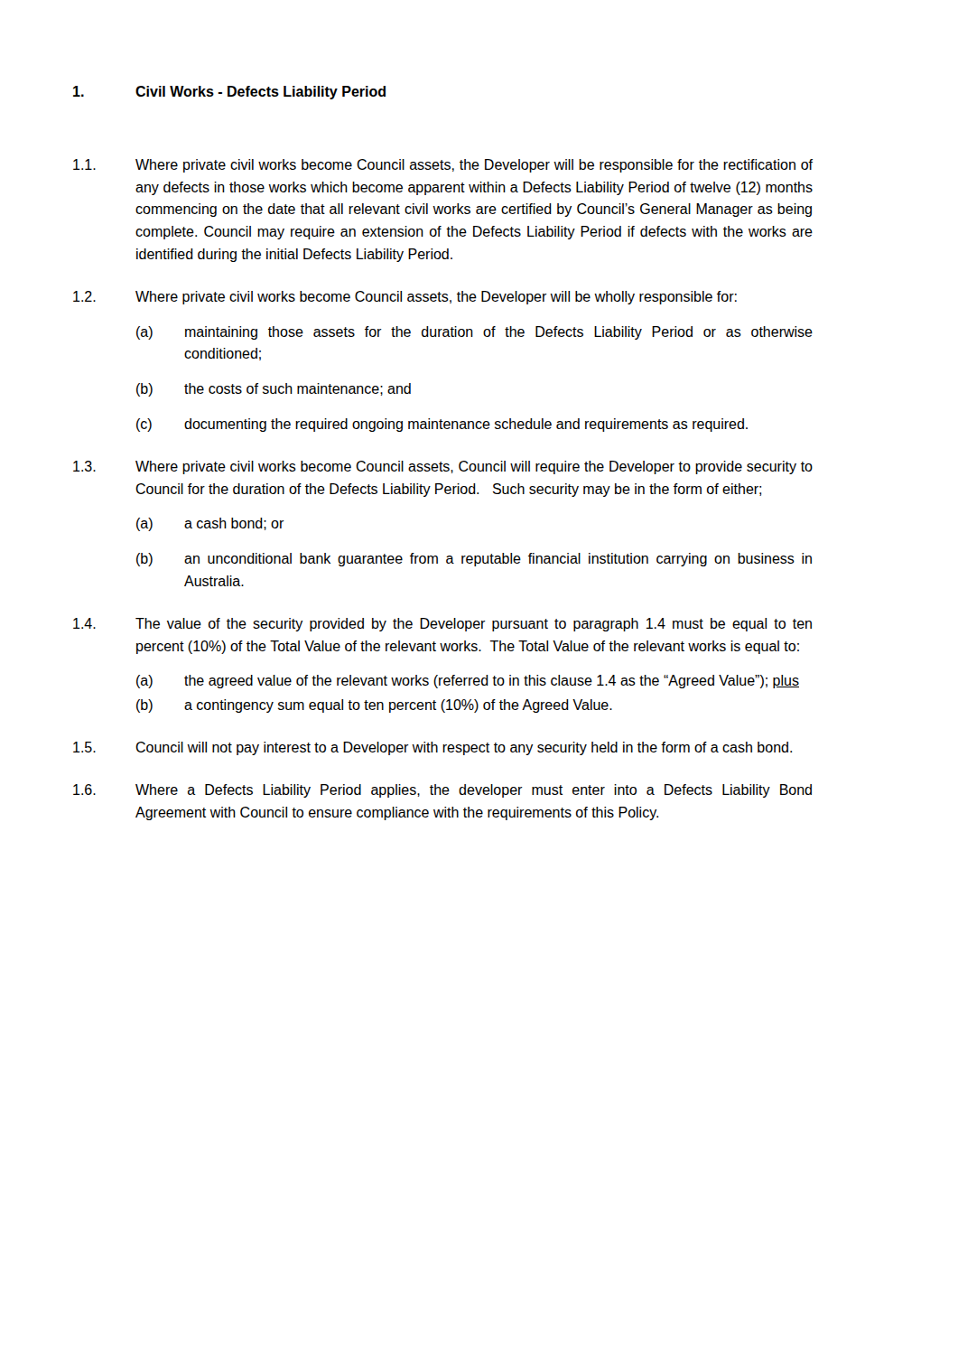1.
Civil Works - Defects Liability Period
1.1.
Where private civil works become Council assets, the Developer will be responsible for the rectification of any defects in those works which become apparent within a Defects Liability Period of twelve (12) months commencing on the date that all relevant civil works are certified by Council’s General Manager as being complete. Council may require an extension of the Defects Liability Period if defects with the works are identified during the initial Defects Liability Period.
1.2.
Where private civil works become Council assets, the Developer will be wholly responsible for:
(a)
maintaining those assets for the duration of the Defects Liability Period or as otherwise conditioned;
(b)
the costs of such maintenance; and
(c)
documenting the required ongoing maintenance schedule and requirements as required.
1.3.
Where private civil works become Council assets, Council will require the Developer to provide security to Council for the duration of the Defects Liability Period. Such security may be in the form of either;
(a)
a cash bond; or
(b)
an unconditional bank guarantee from a reputable financial institution carrying on business in Australia.
1.4.
The value of the security provided by the Developer pursuant to paragraph 1.4 must be equal to ten percent (10%) of the Total Value of the relevant works. The Total Value of the relevant works is equal to:
(a)
the agreed value of the relevant works (referred to in this clause 1.4 as the “Agreed Value”); plus
(b)
a contingency sum equal to ten percent (10%) of the Agreed Value.
1.5.
Council will not pay interest to a Developer with respect to any security held in the form of a cash bond.
1.6.
Where a Defects Liability Period applies, the developer must enter into a Defects Liability Bond Agreement with Council to ensure compliance with the requirements of this Policy.